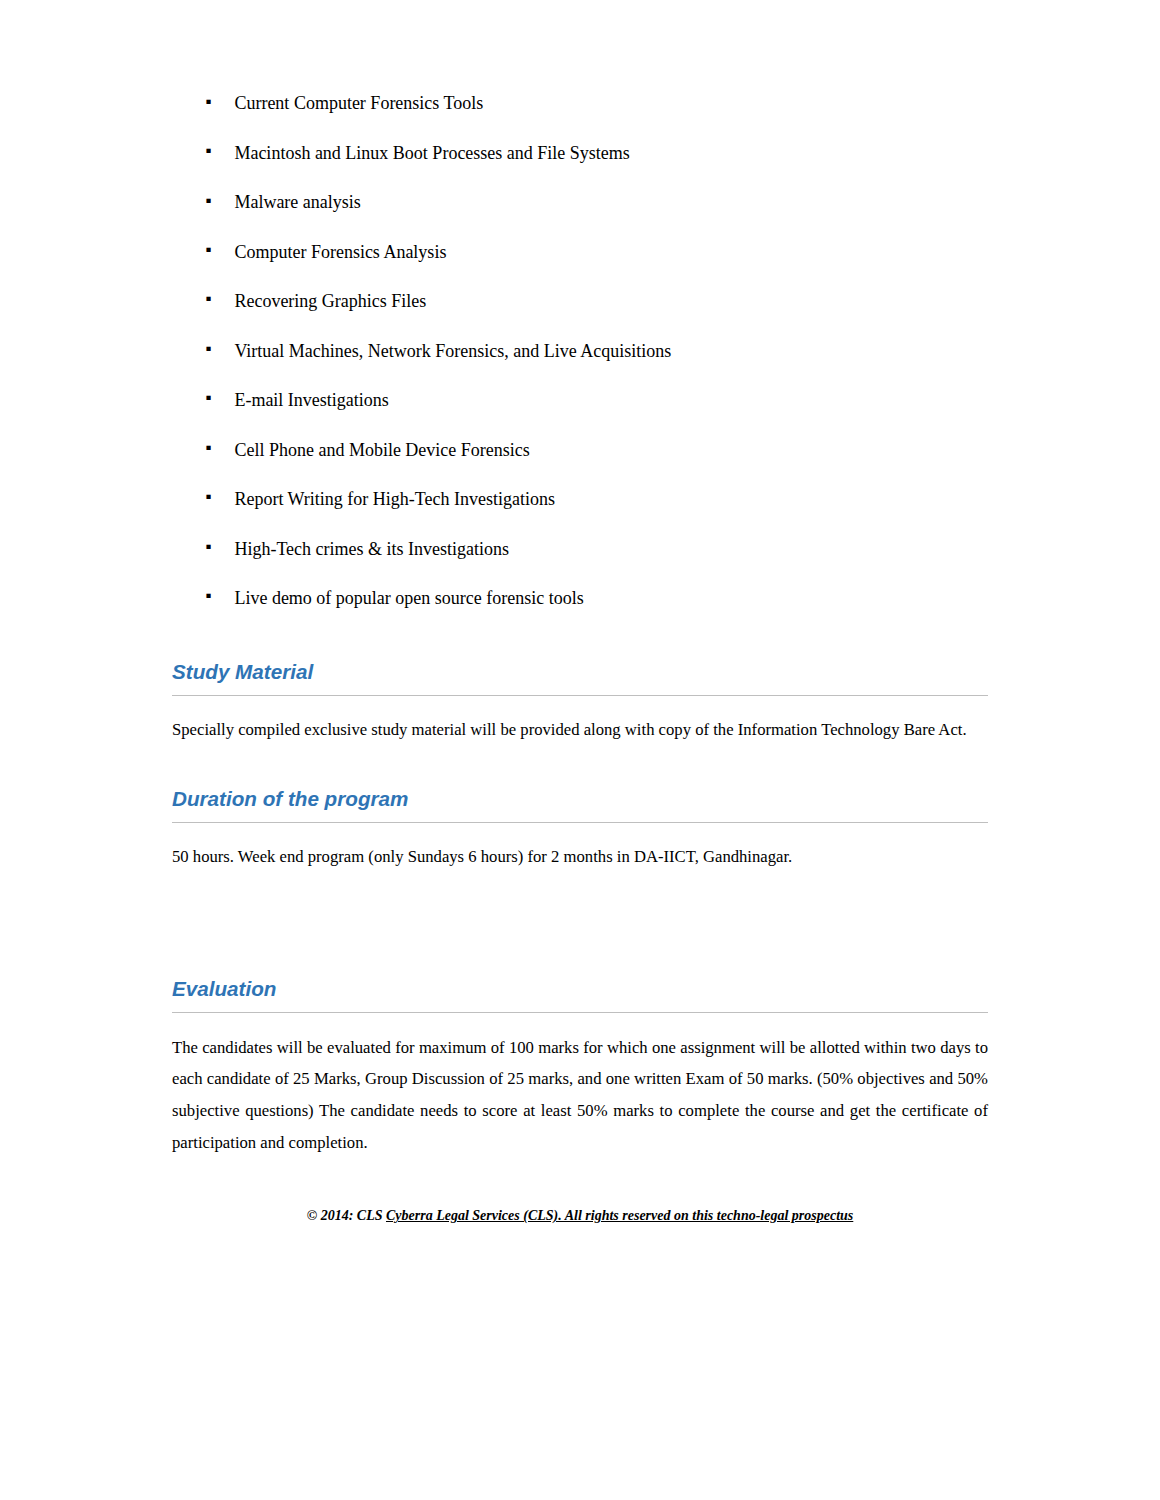Current Computer Forensics Tools
Macintosh and Linux Boot Processes and File Systems
Malware analysis
Computer Forensics Analysis
Recovering Graphics Files
Virtual Machines, Network Forensics, and Live Acquisitions
E-mail Investigations
Cell Phone and Mobile Device Forensics
Report Writing for High-Tech Investigations
High-Tech crimes & its Investigations
Live demo of popular open source forensic tools
Study Material
Specially compiled exclusive study material will be provided along with copy of the Information Technology Bare Act.
Duration of the program
50 hours. Week end program (only Sundays 6 hours) for 2 months in DA-IICT, Gandhinagar.
Evaluation
The candidates will be evaluated for maximum of 100 marks for which one assignment will be allotted within two days to each candidate of 25 Marks, Group Discussion of 25 marks, and one written Exam of 50 marks. (50% objectives and 50% subjective questions) The candidate needs to score at least 50% marks to complete the course and get the certificate of participation and completion.
© 2014: CLS Cyberra Legal Services (CLS). All rights reserved on this techno-legal prospectus